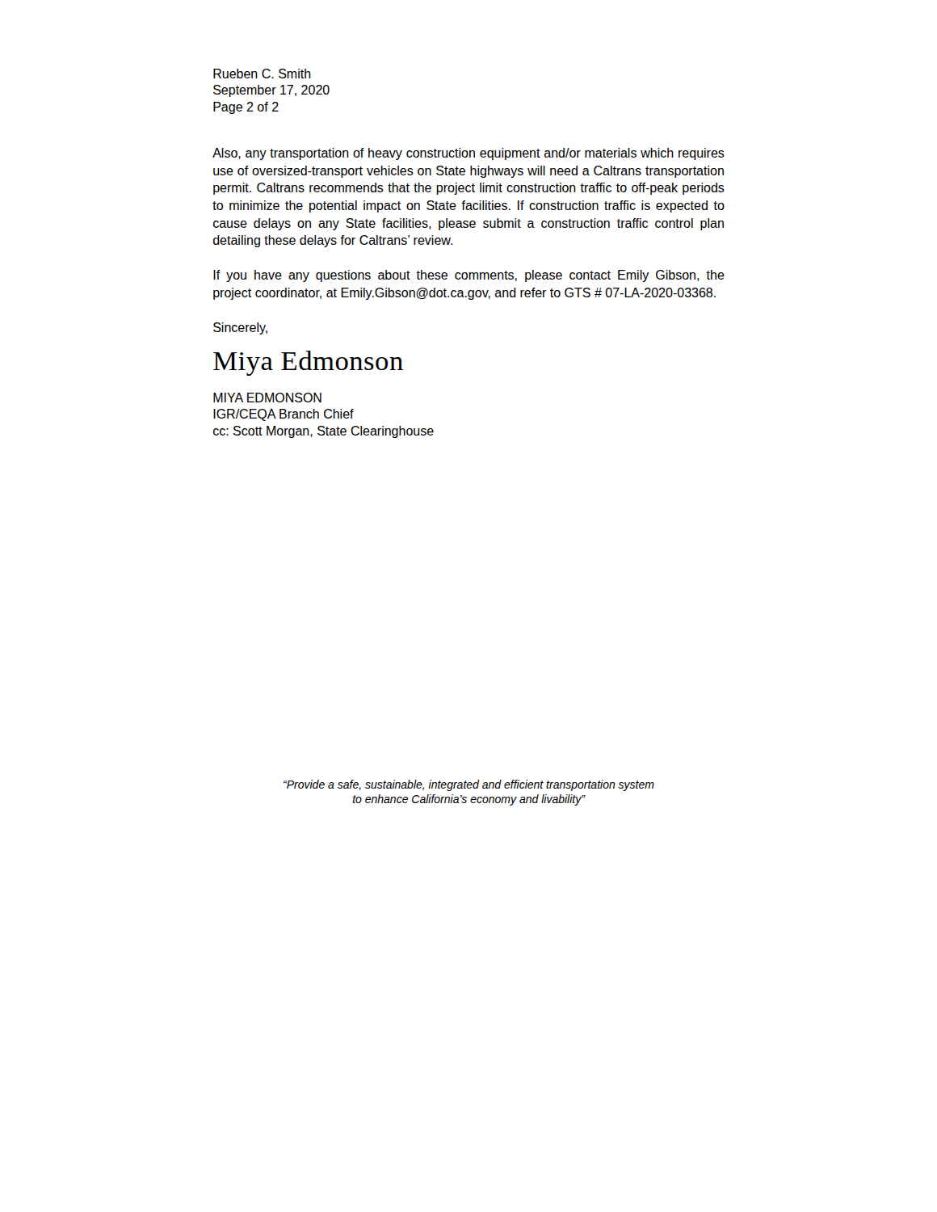Rueben C. Smith
September 17, 2020
Page 2 of 2
Also, any transportation of heavy construction equipment and/or materials which requires use of oversized-transport vehicles on State highways will need a Caltrans transportation permit. Caltrans recommends that the project limit construction traffic to off-peak periods to minimize the potential impact on State facilities. If construction traffic is expected to cause delays on any State facilities, please submit a construction traffic control plan detailing these delays for Caltrans’ review.
If you have any questions about these comments, please contact Emily Gibson, the project coordinator, at Emily.Gibson@dot.ca.gov, and refer to GTS # 07-LA-2020-03368.
Sincerely,
Miya Edmonson
MIYA EDMONSON
IGR/CEQA Branch Chief
cc: Scott Morgan, State Clearinghouse
“Provide a safe, sustainable, integrated and efficient transportation system
to enhance California’s economy and livability”